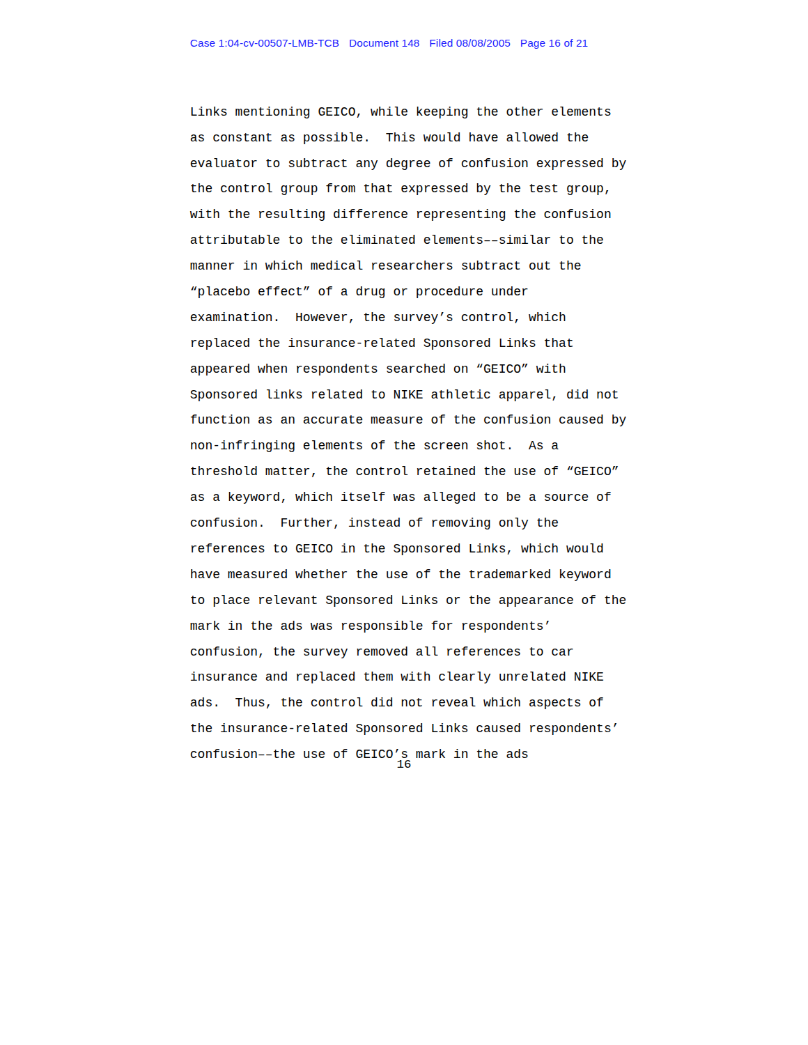Case 1:04-cv-00507-LMB-TCB Document 148 Filed 08/08/2005 Page 16 of 21
Links mentioning GEICO, while keeping the other elements as constant as possible. This would have allowed the evaluator to subtract any degree of confusion expressed by the control group from that expressed by the test group, with the resulting difference representing the confusion attributable to the eliminated elements––similar to the manner in which medical researchers subtract out the “placebo effect” of a drug or procedure under examination. However, the survey’s control, which replaced the insurance-related Sponsored Links that appeared when respondents searched on “GEICO” with Sponsored links related to NIKE athletic apparel, did not function as an accurate measure of the confusion caused by non-infringing elements of the screen shot. As a threshold matter, the control retained the use of “GEICO” as a keyword, which itself was alleged to be a source of confusion. Further, instead of removing only the references to GEICO in the Sponsored Links, which would have measured whether the use of the trademarked keyword to place relevant Sponsored Links or the appearance of the mark in the ads was responsible for respondents’ confusion, the survey removed all references to car insurance and replaced them with clearly unrelated NIKE ads. Thus, the control did not reveal which aspects of the insurance-related Sponsored Links caused respondents’ confusion––the use of GEICO’s mark in the ads
16